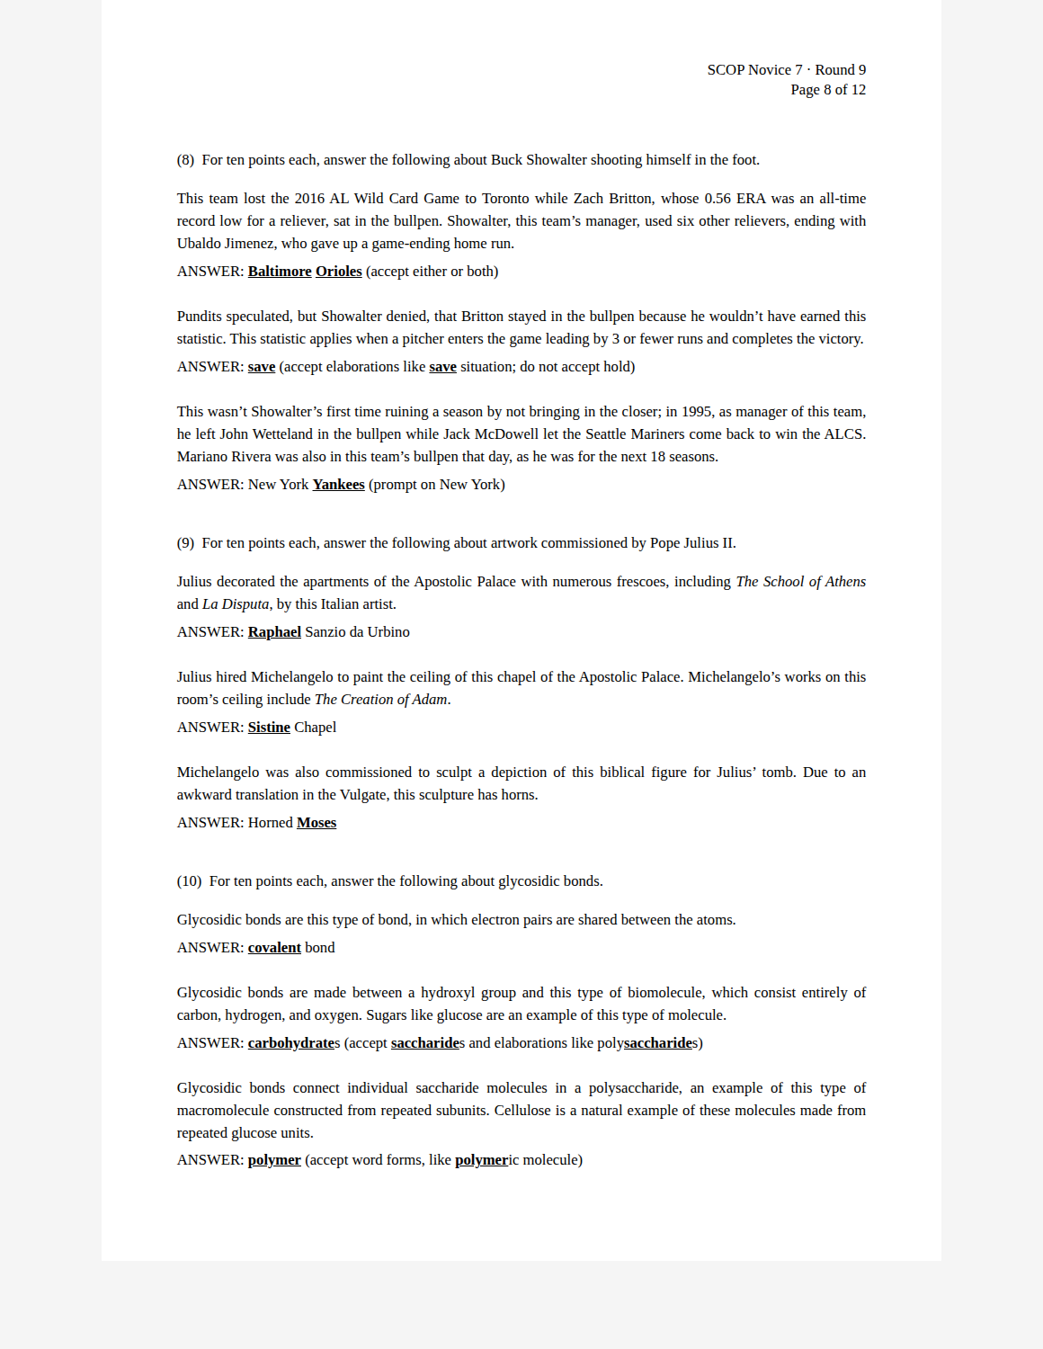SCOP Novice 7 · Round 9
Page 8 of 12
(8) For ten points each, answer the following about Buck Showalter shooting himself in the foot.
This team lost the 2016 AL Wild Card Game to Toronto while Zach Britton, whose 0.56 ERA was an all-time record low for a reliever, sat in the bullpen. Showalter, this team’s manager, used six other relievers, ending with Ubaldo Jimenez, who gave up a game-ending home run.
ANSWER: Baltimore Orioles (accept either or both)
Pundits speculated, but Showalter denied, that Britton stayed in the bullpen because he wouldn’t have earned this statistic. This statistic applies when a pitcher enters the game leading by 3 or fewer runs and completes the victory.
ANSWER: save (accept elaborations like save situation; do not accept hold)
This wasn’t Showalter’s first time ruining a season by not bringing in the closer; in 1995, as manager of this team, he left John Wetteland in the bullpen while Jack McDowell let the Seattle Mariners come back to win the ALCS. Mariano Rivera was also in this team’s bullpen that day, as he was for the next 18 seasons.
ANSWER: New York Yankees (prompt on New York)
(9) For ten points each, answer the following about artwork commissioned by Pope Julius II.
Julius decorated the apartments of the Apostolic Palace with numerous frescoes, including The School of Athens and La Disputa, by this Italian artist.
ANSWER: Raphael Sanzio da Urbino
Julius hired Michelangelo to paint the ceiling of this chapel of the Apostolic Palace. Michelangelo’s works on this room’s ceiling include The Creation of Adam.
ANSWER: Sistine Chapel
Michelangelo was also commissioned to sculpt a depiction of this biblical figure for Julius’ tomb. Due to an awkward translation in the Vulgate, this sculpture has horns.
ANSWER: Horned Moses
(10) For ten points each, answer the following about glycosidic bonds.
Glycosidic bonds are this type of bond, in which electron pairs are shared between the atoms.
ANSWER: covalent bond
Glycosidic bonds are made between a hydroxyl group and this type of biomolecule, which consist entirely of carbon, hydrogen, and oxygen. Sugars like glucose are an example of this type of molecule.
ANSWER: carbohydrates (accept saccharides and elaborations like polysaccharides)
Glycosidic bonds connect individual saccharide molecules in a polysaccharide, an example of this type of macromolecule constructed from repeated subunits. Cellulose is a natural example of these molecules made from repeated glucose units.
ANSWER: polymer (accept word forms, like polymeric molecule)